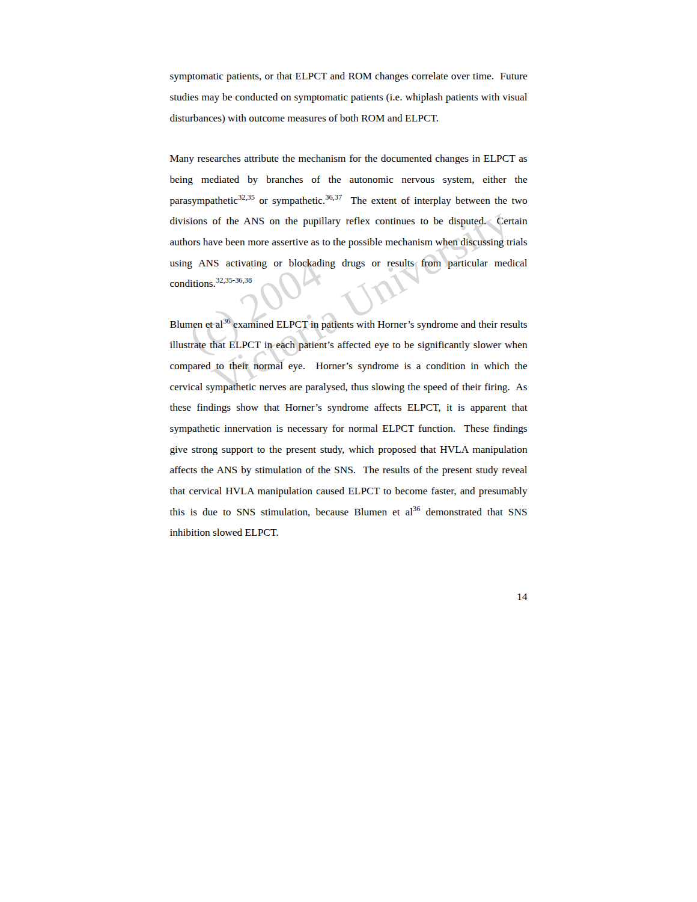(c) 2004
Victoria University
symptomatic patients, or that ELPCT and ROM changes correlate over time. Future studies may be conducted on symptomatic patients (i.e. whiplash patients with visual disturbances) with outcome measures of both ROM and ELPCT.
Many researches attribute the mechanism for the documented changes in ELPCT as being mediated by branches of the autonomic nervous system, either the parasympathetic32,35 or sympathetic.36,37 The extent of interplay between the two divisions of the ANS on the pupillary reflex continues to be disputed. Certain authors have been more assertive as to the possible mechanism when discussing trials using ANS activating or blockading drugs or results from particular medical conditions.32,35-36,38
Blumen et al36 examined ELPCT in patients with Horner’s syndrome and their results illustrate that ELPCT in each patient’s affected eye to be significantly slower when compared to their normal eye. Horner’s syndrome is a condition in which the cervical sympathetic nerves are paralysed, thus slowing the speed of their firing. As these findings show that Horner’s syndrome affects ELPCT, it is apparent that sympathetic innervation is necessary for normal ELPCT function. These findings give strong support to the present study, which proposed that HVLA manipulation affects the ANS by stimulation of the SNS. The results of the present study reveal that cervical HVLA manipulation caused ELPCT to become faster, and presumably this is due to SNS stimulation, because Blumen et al36 demonstrated that SNS inhibition slowed ELPCT.
14